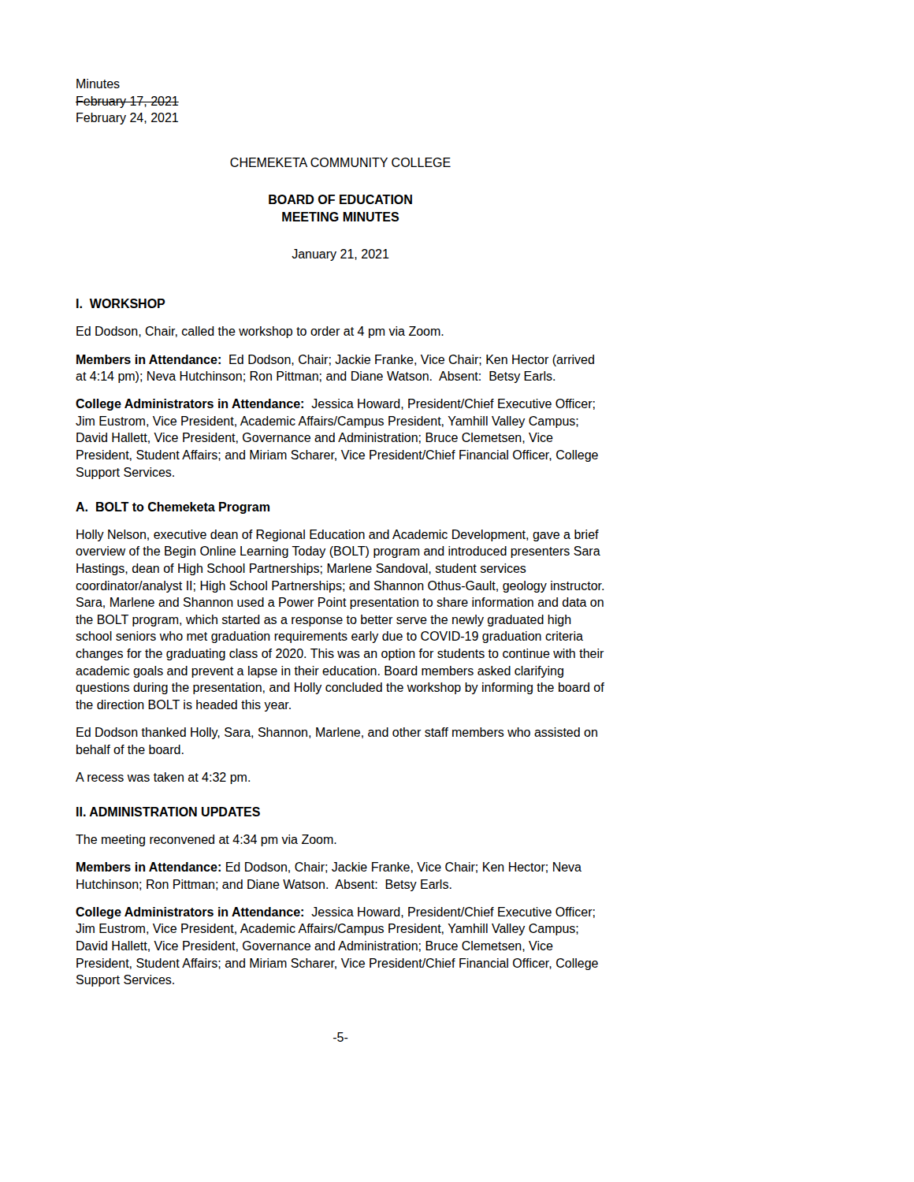Minutes
February 17, 2021
February 24, 2021
CHEMEKETA COMMUNITY COLLEGE
BOARD OF EDUCATION MEETING MINUTES
January 21, 2021
I. WORKSHOP
Ed Dodson, Chair, called the workshop to order at 4 pm via Zoom.
Members in Attendance: Ed Dodson, Chair; Jackie Franke, Vice Chair; Ken Hector (arrived at 4:14 pm); Neva Hutchinson; Ron Pittman; and Diane Watson. Absent: Betsy Earls.
College Administrators in Attendance: Jessica Howard, President/Chief Executive Officer; Jim Eustrom, Vice President, Academic Affairs/Campus President, Yamhill Valley Campus; David Hallett, Vice President, Governance and Administration; Bruce Clemetsen, Vice President, Student Affairs; and Miriam Scharer, Vice President/Chief Financial Officer, College Support Services.
A. BOLT to Chemeketa Program
Holly Nelson, executive dean of Regional Education and Academic Development, gave a brief overview of the Begin Online Learning Today (BOLT) program and introduced presenters Sara Hastings, dean of High School Partnerships; Marlene Sandoval, student services coordinator/analyst II; High School Partnerships; and Shannon Othus-Gault, geology instructor. Sara, Marlene and Shannon used a Power Point presentation to share information and data on the BOLT program, which started as a response to better serve the newly graduated high school seniors who met graduation requirements early due to COVID-19 graduation criteria changes for the graduating class of 2020. This was an option for students to continue with their academic goals and prevent a lapse in their education. Board members asked clarifying questions during the presentation, and Holly concluded the workshop by informing the board of the direction BOLT is headed this year.
Ed Dodson thanked Holly, Sara, Shannon, Marlene, and other staff members who assisted on behalf of the board.
A recess was taken at 4:32 pm.
II. ADMINISTRATION UPDATES
The meeting reconvened at 4:34 pm via Zoom.
Members in Attendance: Ed Dodson, Chair; Jackie Franke, Vice Chair; Ken Hector; Neva Hutchinson; Ron Pittman; and Diane Watson. Absent: Betsy Earls.
College Administrators in Attendance: Jessica Howard, President/Chief Executive Officer; Jim Eustrom, Vice President, Academic Affairs/Campus President, Yamhill Valley Campus; David Hallett, Vice President, Governance and Administration; Bruce Clemetsen, Vice President, Student Affairs; and Miriam Scharer, Vice President/Chief Financial Officer, College Support Services.
-5-